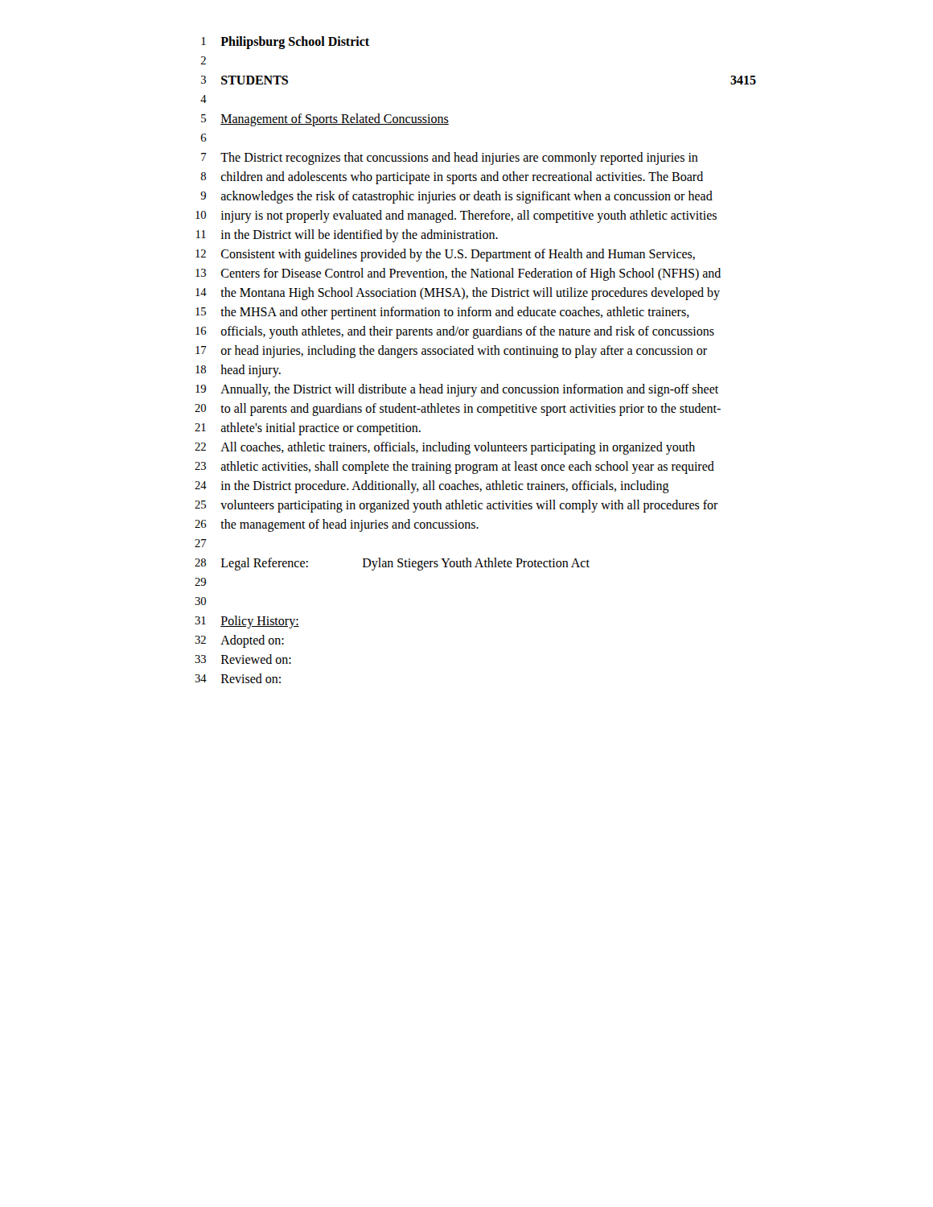1
Philipsburg School District
2
3
STUDENTS 3415
4
5
Management of Sports Related Concussions
6
7
The District recognizes that concussions and head injuries are commonly reported injuries in
8
children and adolescents who participate in sports and other recreational activities. The Board
9
acknowledges the risk of catastrophic injuries or death is significant when a concussion or head
10
injury is not properly evaluated and managed. Therefore, all competitive youth athletic activities
11
in the District will be identified by the administration.
12
Consistent with guidelines provided by the U.S. Department of Health and Human Services,
13
Centers for Disease Control and Prevention, the National Federation of High School (NFHS) and
14
the Montana High School Association (MHSA), the District will utilize procedures developed by
15
the MHSA and other pertinent information to inform and educate coaches, athletic trainers,
16
officials, youth athletes, and their parents and/or guardians of the nature and risk of concussions
17
or head injuries, including the dangers associated with continuing to play after a concussion or
18
head injury.
19
Annually, the District will distribute a head injury and concussion information and sign-off sheet
20
to all parents and guardians of student-athletes in competitive sport activities prior to the student-
21
athlete's initial practice or competition.
22
All coaches, athletic trainers, officials, including volunteers participating in organized youth
23
athletic activities, shall complete the training program at least once each school year as required
24
in the District procedure. Additionally, all coaches, athletic trainers, officials, including
25
volunteers participating in organized youth athletic activities will comply with all procedures for
26
the management of head injuries and concussions.
27
28
Legal Reference: Dylan Stiegers Youth Athlete Protection Act
29
30
31
Policy History:
32
Adopted on:
33
Reviewed on:
34
Revised on: